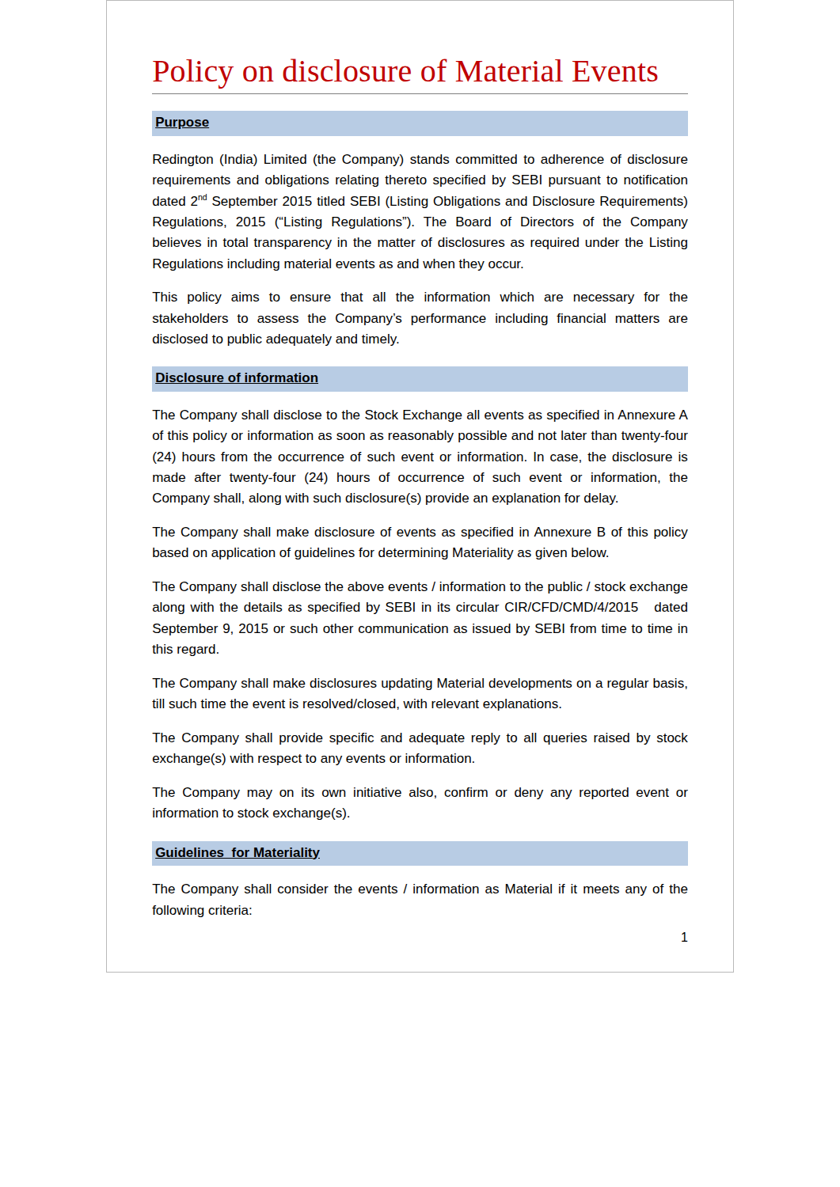Policy on disclosure of Material Events
Purpose
Redington (India) Limited (the Company) stands committed to adherence of disclosure requirements and obligations relating thereto specified by SEBI pursuant to notification dated 2nd September 2015 titled SEBI (Listing Obligations and Disclosure Requirements) Regulations, 2015 (“Listing Regulations”). The Board of Directors of the Company believes in total transparency in the matter of disclosures as required under the Listing Regulations including material events as and when they occur.
This policy aims to ensure that all the information which are necessary for the stakeholders to assess the Company’s performance including financial matters are disclosed to public adequately and timely.
Disclosure of information
The Company shall disclose to the Stock Exchange all events as specified in Annexure A of this policy or information as soon as reasonably possible and not later than twenty-four (24) hours from the occurrence of such event or information. In case, the disclosure is made after twenty-four (24) hours of occurrence of such event or information, the Company shall, along with such disclosure(s) provide an explanation for delay.
The Company shall make disclosure of events as specified in Annexure B of this policy based on application of guidelines for determining Materiality as given below.
The Company shall disclose the above events / information to the public / stock exchange along with the details as specified by SEBI in its circular CIR/CFD/CMD/4/2015 dated September 9, 2015 or such other communication as issued by SEBI from time to time in this regard.
The Company shall make disclosures updating Material developments on a regular basis, till such time the event is resolved/closed, with relevant explanations.
The Company shall provide specific and adequate reply to all queries raised by stock exchange(s) with respect to any events or information.
The Company may on its own initiative also, confirm or deny any reported event or information to stock exchange(s).
Guidelines for Materiality
The Company shall consider the events / information as Material if it meets any of the following criteria:
1